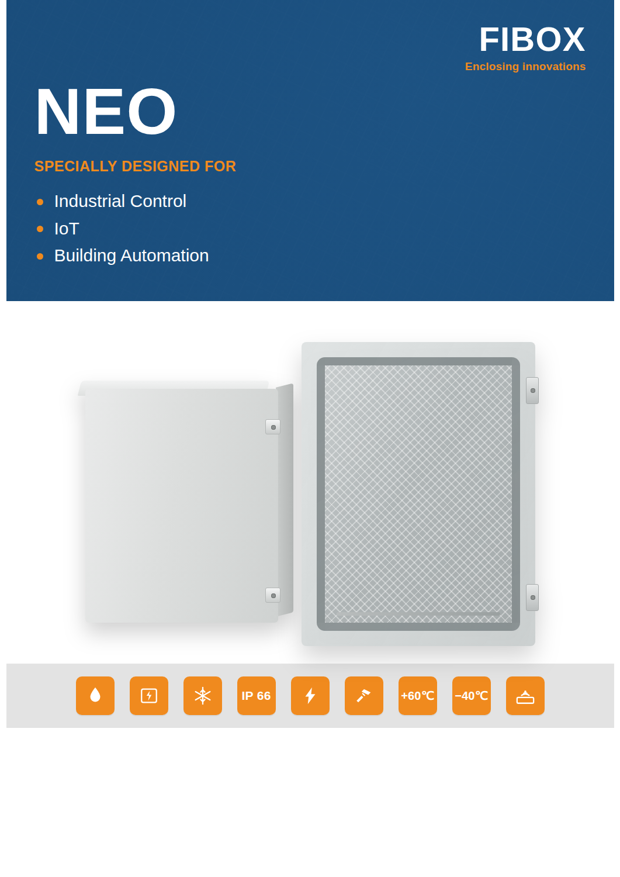FIBOX
Enclosing innovations
NEO
SPECIALLY DESIGNED FOR
Industrial Control
IoT
Building Automation
IP 66
+60℃
−40℃